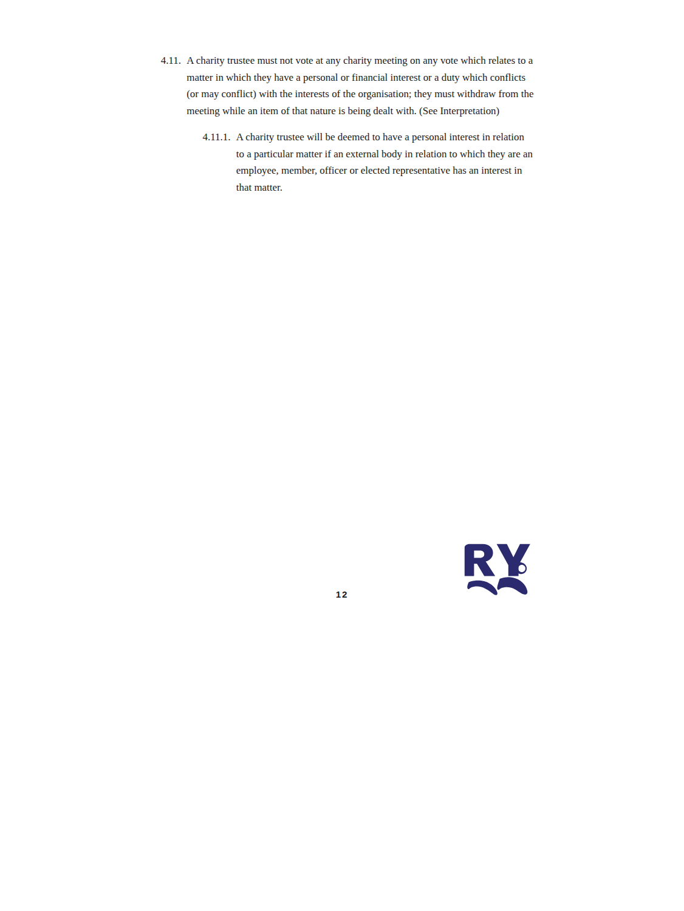4.11.
A charity trustee must not vote at any charity meeting on any vote which relates to a matter in which they have a personal or financial interest or a duty which conflicts (or may conflict) with the interests of the organisation; they must withdraw from the meeting while an item of that nature is being dealt with. (See Interpretation)
4.11.1.
A charity trustee will be deemed to have a personal interest in relation to a particular matter if an external body in relation to which they are an employee, member, officer or elected representative has an interest in that matter.
12